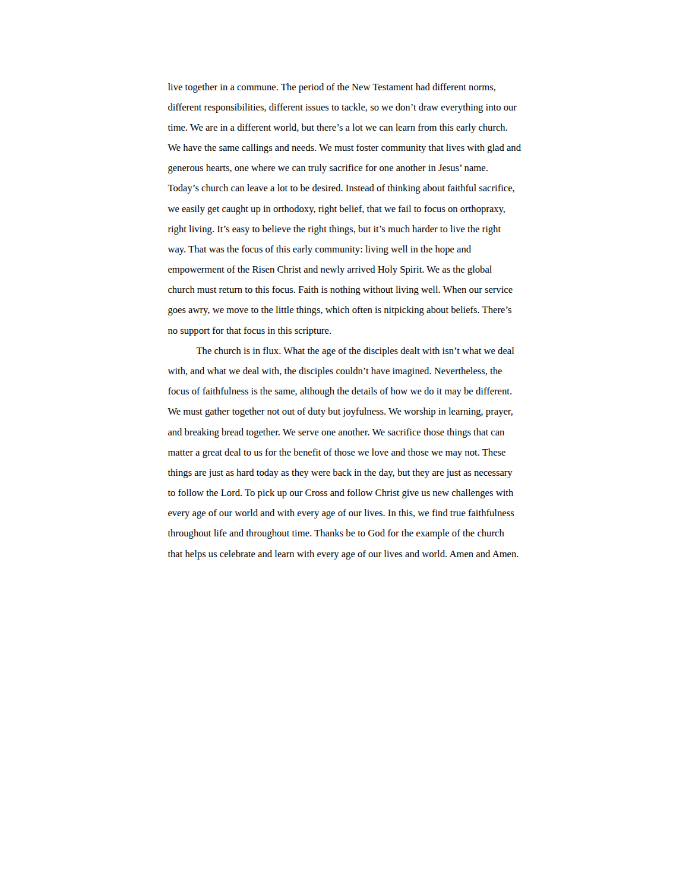live together in a commune. The period of the New Testament had different norms, different responsibilities, different issues to tackle, so we don’t draw everything into our time. We are in a different world, but there’s a lot we can learn from this early church. We have the same callings and needs. We must foster community that lives with glad and generous hearts, one where we can truly sacrifice for one another in Jesus’ name. Today’s church can leave a lot to be desired. Instead of thinking about faithful sacrifice, we easily get caught up in orthodoxy, right belief, that we fail to focus on orthopraxy, right living. It’s easy to believe the right things, but it’s much harder to live the right way. That was the focus of this early community: living well in the hope and empowerment of the Risen Christ and newly arrived Holy Spirit. We as the global church must return to this focus. Faith is nothing without living well. When our service goes awry, we move to the little things, which often is nitpicking about beliefs. There’s no support for that focus in this scripture.
The church is in flux. What the age of the disciples dealt with isn’t what we deal with, and what we deal with, the disciples couldn’t have imagined. Nevertheless, the focus of faithfulness is the same, although the details of how we do it may be different. We must gather together not out of duty but joyfulness. We worship in learning, prayer, and breaking bread together. We serve one another. We sacrifice those things that can matter a great deal to us for the benefit of those we love and those we may not. These things are just as hard today as they were back in the day, but they are just as necessary to follow the Lord. To pick up our Cross and follow Christ give us new challenges with every age of our world and with every age of our lives. In this, we find true faithfulness throughout life and throughout time. Thanks be to God for the example of the church that helps us celebrate and learn with every age of our lives and world. Amen and Amen.